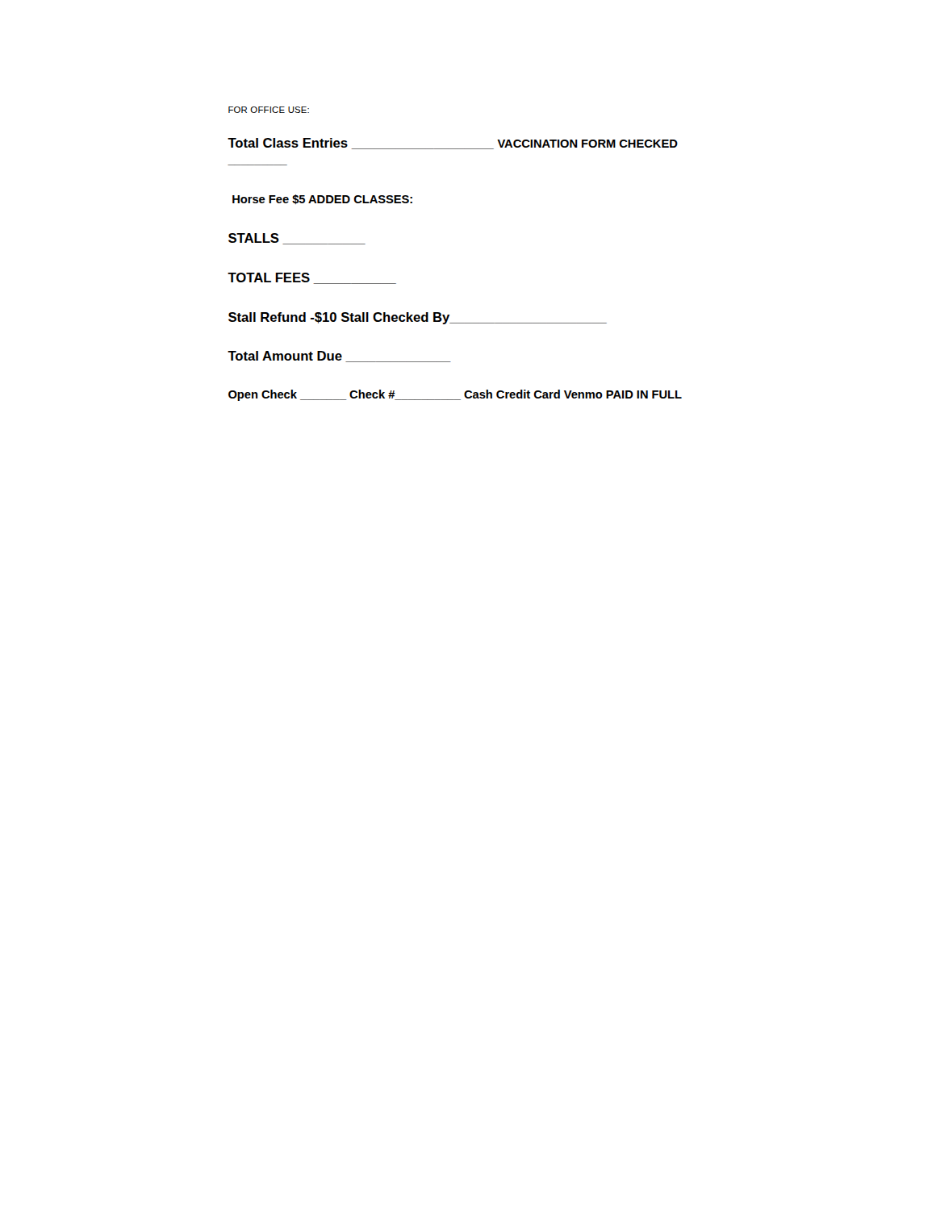FOR OFFICE USE:
Total Class Entries ___________________ VACCINATION FORM CHECKED _________
Horse Fee $5 ADDED CLASSES:
STALLS ___________
TOTAL FEES ___________
Stall Refund -$10 Stall Checked By_____________________
Total Amount Due ______________
Open Check _______ Check #__________ Cash Credit Card Venmo PAID IN FULL